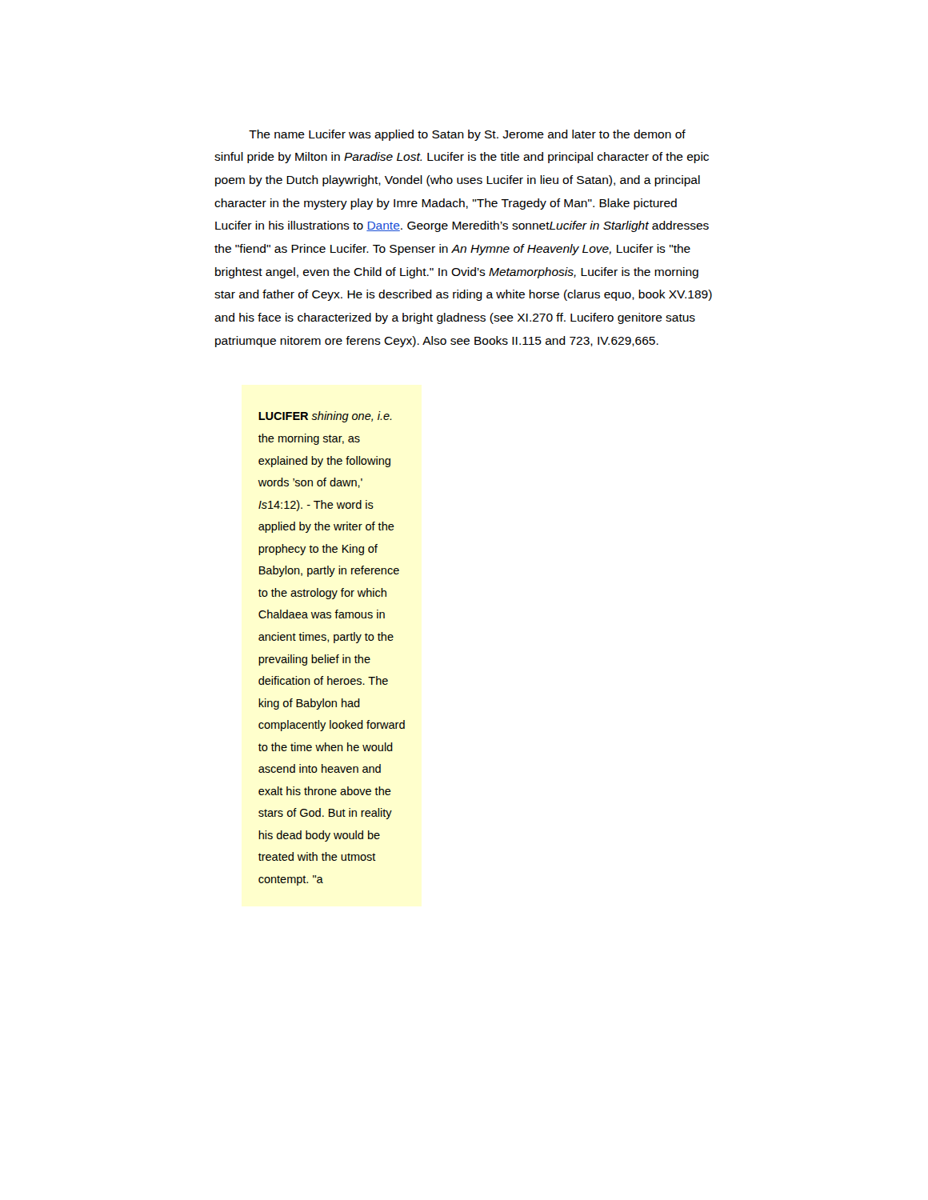The name Lucifer was applied to Satan by St. Jerome and later to the demon of sinful pride by Milton in Paradise Lost. Lucifer is the title and principal character of the epic poem by the Dutch playwright, Vondel (who uses Lucifer in lieu of Satan), and a principal character in the mystery play by Imre Madach, "The Tragedy of Man". Blake pictured Lucifer in his illustrations to Dante. George Meredith’s sonnetLucifer in Starlight addresses the "fiend" as Prince Lucifer. To Spenser in An Hymne of Heavenly Love, Lucifer is "the brightest angel, even the Child of Light." In Ovid’s Metamorphosis, Lucifer is the morning star and father of Ceyx. He is described as riding a white horse (clarus equo, book XV.189) and his face is characterized by a bright gladness (see XI.270 ff. Lucifero genitore satus patriumque nitorem ore ferens Ceyx). Also see Books II.115 and 723, IV.629,665.
LUCIFER shining one, i.e. the morning star, as explained by the following words ’son of dawn,' Is14:12). - The word is applied by the writer of the prophecy to the King of Babylon, partly in reference to the astrology for which Chaldaea was famous in ancient times, partly to the prevailing belief in the deification of heroes. The king of Babylon had complacently looked forward to the time when he would ascend into heaven and exalt his throne above the stars of God. But in reality his dead body would be treated with the utmost contempt. "a